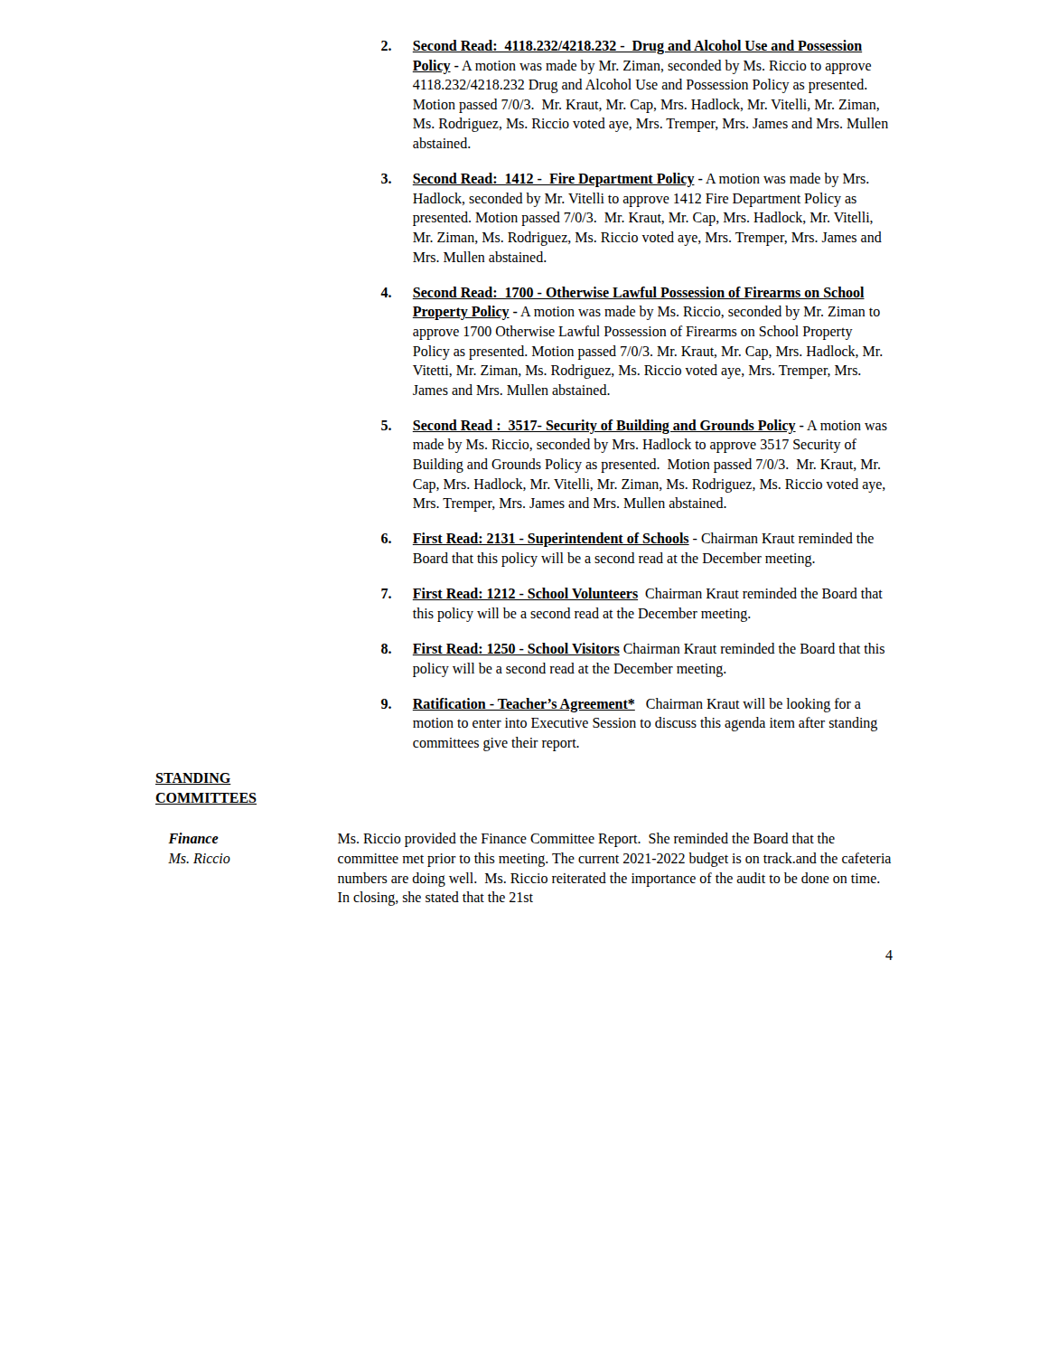Second Read: 4118.232/4218.232 - Drug and Alcohol Use and Possession Policy - A motion was made by Mr. Ziman, seconded by Ms. Riccio to approve 4118.232/4218.232 Drug and Alcohol Use and Possession Policy as presented. Motion passed 7/0/3. Mr. Kraut, Mr. Cap, Mrs. Hadlock, Mr. Vitelli, Mr. Ziman, Ms. Rodriguez, Ms. Riccio voted aye, Mrs. Tremper, Mrs. James and Mrs. Mullen abstained.
Second Read: 1412 - Fire Department Policy - A motion was made by Mrs. Hadlock, seconded by Mr. Vitelli to approve 1412 Fire Department Policy as presented. Motion passed 7/0/3. Mr. Kraut, Mr. Cap, Mrs. Hadlock, Mr. Vitelli, Mr. Ziman, Ms. Rodriguez, Ms. Riccio voted aye, Mrs. Tremper, Mrs. James and Mrs. Mullen abstained.
Second Read: 1700 - Otherwise Lawful Possession of Firearms on School Property Policy - A motion was made by Ms. Riccio, seconded by Mr. Ziman to approve 1700 Otherwise Lawful Possession of Firearms on School Property Policy as presented. Motion passed 7/0/3. Mr. Kraut, Mr. Cap, Mrs. Hadlock, Mr. Vitetti, Mr. Ziman, Ms. Rodriguez, Ms. Riccio voted aye, Mrs. Tremper, Mrs. James and Mrs. Mullen abstained.
Second Read : 3517- Security of Building and Grounds Policy - A motion was made by Ms. Riccio, seconded by Mrs. Hadlock to approve 3517 Security of Building and Grounds Policy as presented. Motion passed 7/0/3. Mr. Kraut, Mr. Cap, Mrs. Hadlock, Mr. Vitelli, Mr. Ziman, Ms. Rodriguez, Ms. Riccio voted aye, Mrs. Tremper, Mrs. James and Mrs. Mullen abstained.
First Read: 2131 - Superintendent of Schools - Chairman Kraut reminded the Board that this policy will be a second read at the December meeting.
First Read: 1212 - School Volunteers Chairman Kraut reminded the Board that this policy will be a second read at the December meeting.
First Read: 1250 - School Visitors Chairman Kraut reminded the Board that this policy will be a second read at the December meeting.
Ratification - Teacher’s Agreement* Chairman Kraut will be looking for a motion to enter into Executive Session to discuss this agenda item after standing committees give their report.
STANDING
COMMITTEES
Finance
Ms. Riccio
Ms. Riccio provided the Finance Committee Report. She reminded the Board that the committee met prior to this meeting. The current 2021-2022 budget is on track.and the cafeteria numbers are doing well. Ms. Riccio reiterated the importance of the audit to be done on time. In closing, she stated that the 21st
4